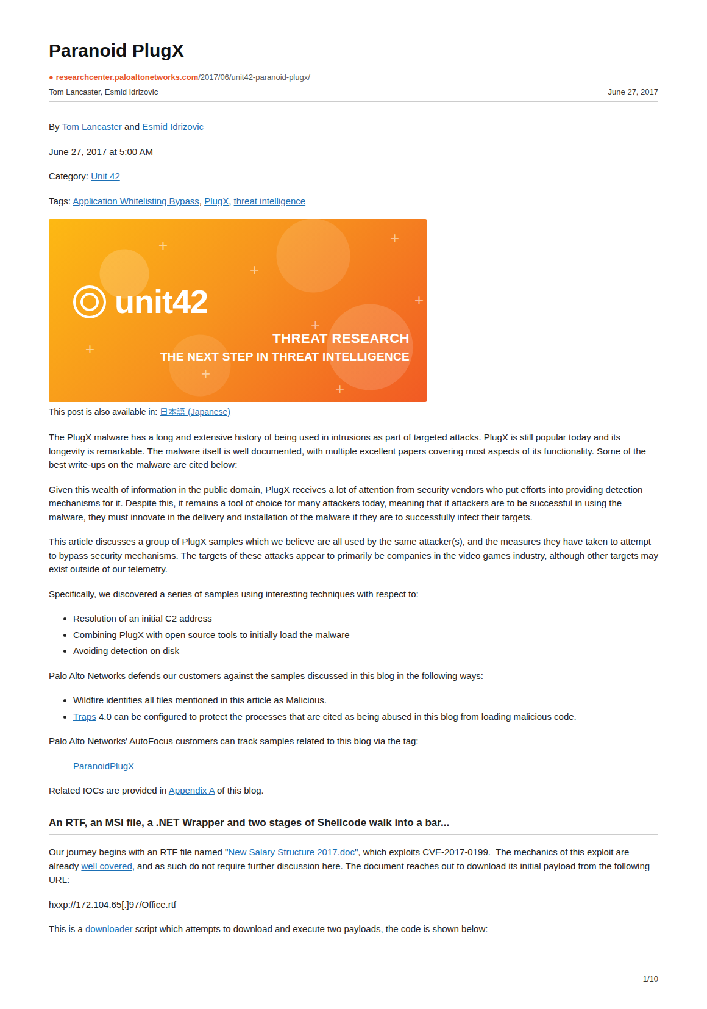Paranoid PlugX
●researchcenter.paloaltonetworks.com/2017/06/unit42-paranoid-plugx/
Tom Lancaster, Esmid Idrizovic June 27, 2017
By Tom Lancaster and Esmid Idrizovic
June 27, 2017 at 5:00 AM
Category: Unit 42
Tags: Application Whitelisting Bypass, PlugX, threat intelligence
+ + + + + + + +
unit42
THREAT RESEARCH
THE NEXT STEP IN THREAT INTELLIGENCE
This post is also available in: 日本語 (Japanese)
The PlugX malware has a long and extensive history of being used in intrusions as part of targeted attacks. PlugX is still popular today and its longevity is remarkable. The malware itself is well documented, with multiple excellent papers covering most aspects of its functionality. Some of the best write-ups on the malware are cited below:
Given this wealth of information in the public domain, PlugX receives a lot of attention from security vendors who put efforts into providing detection mechanisms for it. Despite this, it remains a tool of choice for many attackers today, meaning that if attackers are to be successful in using the malware, they must innovate in the delivery and installation of the malware if they are to successfully infect their targets.
This article discusses a group of PlugX samples which we believe are all used by the same attacker(s), and the measures they have taken to attempt to bypass security mechanisms. The targets of these attacks appear to primarily be companies in the video games industry, although other targets may exist outside of our telemetry.
Specifically, we discovered a series of samples using interesting techniques with respect to:
Resolution of an initial C2 address
Combining PlugX with open source tools to initially load the malware
Avoiding detection on disk
Palo Alto Networks defends our customers against the samples discussed in this blog in the following ways:
Wildfire identifies all files mentioned in this article as Malicious.
Traps 4.0 can be configured to protect the processes that are cited as being abused in this blog from loading malicious code.
Palo Alto Networks' AutoFocus customers can track samples related to this blog via the tag:
ParanoidPlugX
Related IOCs are provided in Appendix A of this blog.
An RTF, an MSI file, a .NET Wrapper and two stages of Shellcode walk into a bar...
Our journey begins with an RTF file named "New Salary Structure 2017.doc", which exploits CVE-2017-0199. The mechanics of this exploit are already well covered, and as such do not require further discussion here. The document reaches out to download its initial payload from the following URL:
hxxp://172.104.65[.]97/Office.rtf
This is a downloader script which attempts to download and execute two payloads, the code is shown below:
1/10